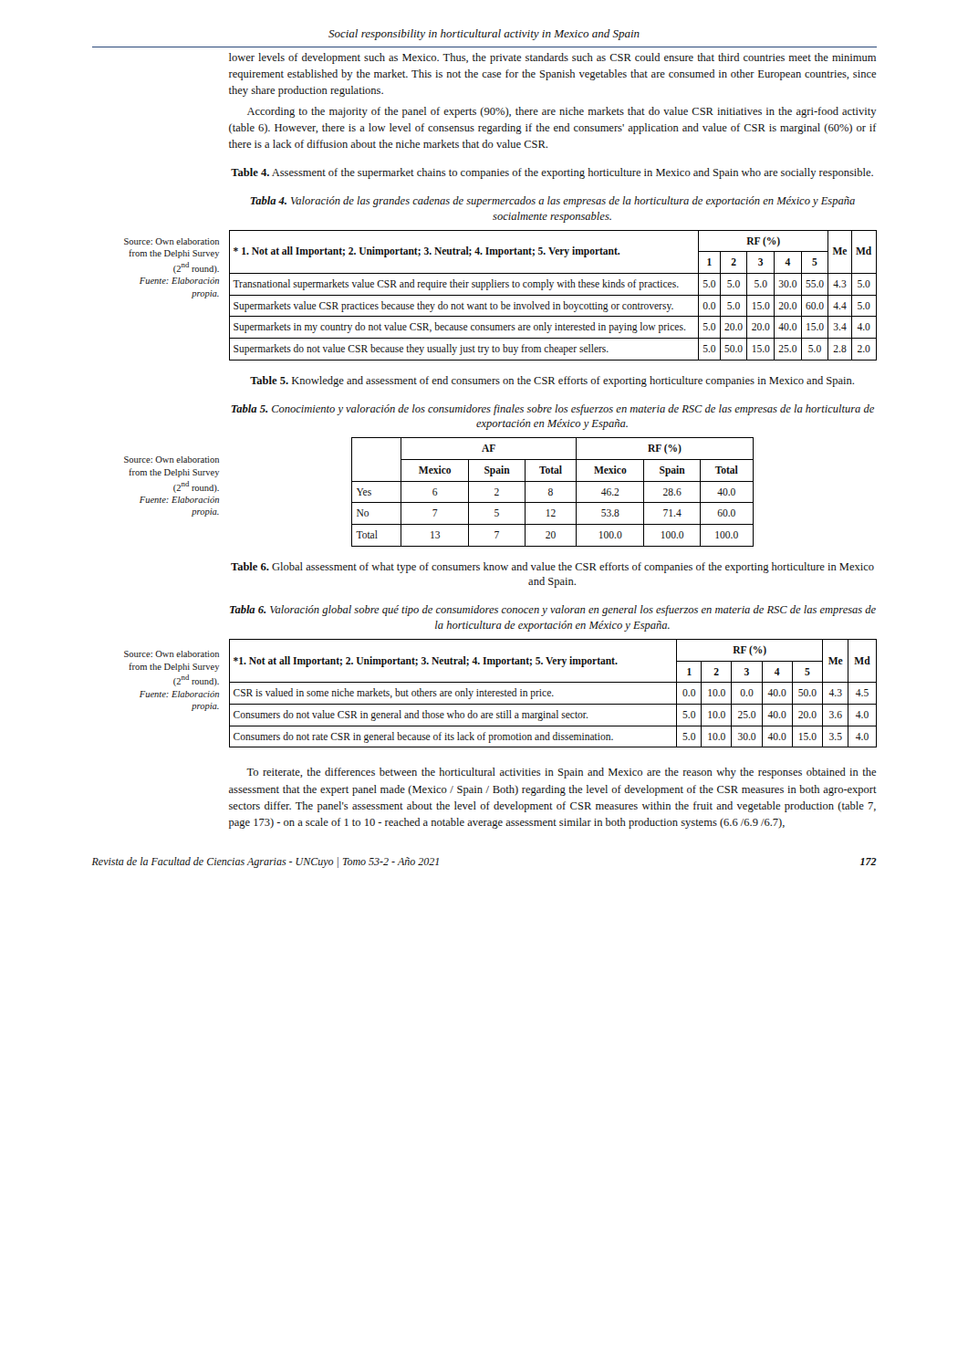Social responsibility in horticultural activity in Mexico and Spain
lower levels of development such as Mexico. Thus, the private standards such as CSR could ensure that third countries meet the minimum requirement established by the market. This is not the case for the Spanish vegetables that are consumed in other European countries, since they share production regulations.
According to the majority of the panel of experts (90%), there are niche markets that do value CSR initiatives in the agri-food activity (table 6). However, there is a low level of consensus regarding if the end consumers' application and value of CSR is marginal (60%) or if there is a lack of diffusion about the niche markets that do value CSR.
Table 4. Assessment of the supermarket chains to companies of the exporting horticulture in Mexico and Spain who are socially responsible.
Tabla 4. Valoración de las grandes cadenas de supermercados a las empresas de la horticultura de exportación en México y España socialmente responsables.
Source: Own elaboration
from the Delphi Survey
(2nd round).
Fuente: Elaboración
propia.
| * 1. Not at all Important; 2. Unimportant; 3. Neutral; 4. Important; 5. Very important. | RF (%) | Me | Md |
| --- | --- | --- | --- |
| 1 | 2 | 3 | 4 | 5 |
| Transnational supermarkets value CSR and require their suppliers to comply with these kinds of practices. | 5.0 | 5.0 | 5.0 | 30.0 | 55.0 | 4.3 | 5.0 |
| Supermarkets value CSR practices because they do not want to be involved in boycotting or controversy. | 0.0 | 5.0 | 15.0 | 20.0 | 60.0 | 4.4 | 5.0 |
| Supermarkets in my country do not value CSR, because consumers are only interested in paying low prices. | 5.0 | 20.0 | 20.0 | 40.0 | 15.0 | 3.4 | 4.0 |
| Supermarkets do not value CSR because they usually just try to buy from cheaper sellers. | 5.0 | 50.0 | 15.0 | 25.0 | 5.0 | 2.8 | 2.0 |
Table 5. Knowledge and assessment of end consumers on the CSR efforts of exporting horticulture companies in Mexico and Spain.
Tabla 5. Conocimiento y valoración de los consumidores finales sobre los esfuerzos en materia de RSC de las empresas de la horticultura de exportación en México y España.
Source: Own elaboration
from the Delphi Survey
(2nd round).
Fuente: Elaboración
propia.
| | AF | RF (%) |
| --- | --- | --- |
| | Mexico | Spain | Total | Mexico | Spain | Total |
| Yes | 6 | 2 | 8 | 46.2 | 28.6 | 40.0 |
| No | 7 | 5 | 12 | 53.8 | 71.4 | 60.0 |
| Total | 13 | 7 | 20 | 100.0 | 100.0 | 100.0 |
Table 6. Global assessment of what type of consumers know and value the CSR efforts of companies of the exporting horticulture in Mexico and Spain.
Tabla 6. Valoración global sobre qué tipo de consumidores conocen y valoran en general los esfuerzos en materia de RSC de las empresas de la horticultura de exportación en México y España.
Source: Own elaboration
from the Delphi Survey
(2nd round).
Fuente: Elaboración
propia.
| *1. Not at all Important; 2. Unimportant; 3. Neutral; 4. Important; 5. Very important. | RF (%) | Me | Md |
| --- | --- | --- | --- |
| 1 | 2 | 3 | 4 | 5 |
| CSR is valued in some niche markets, but others are only interested in price. | 0.0 | 10.0 | 0.0 | 40.0 | 50.0 | 4.3 | 4.5 |
| Consumers do not value CSR in general and those who do are still a marginal sector. | 5.0 | 10.0 | 25.0 | 40.0 | 20.0 | 3.6 | 4.0 |
| Consumers do not rate CSR in general because of its lack of promotion and dissemination. | 5.0 | 10.0 | 30.0 | 40.0 | 15.0 | 3.5 | 4.0 |
To reiterate, the differences between the horticultural activities in Spain and Mexico are the reason why the responses obtained in the assessment that the expert panel made (Mexico / Spain / Both) regarding the level of development of the CSR measures in both agro-export sectors differ. The panel's assessment about the level of development of CSR measures within the fruit and vegetable production (table 7, page 173) - on a scale of 1 to 10 - reached a notable average assessment similar in both production systems (6.6 /6.9 /6.7),
Revista de la Facultad de Ciencias Agrarias - UNCuyo | Tomo 53-2 - Año 2021
172